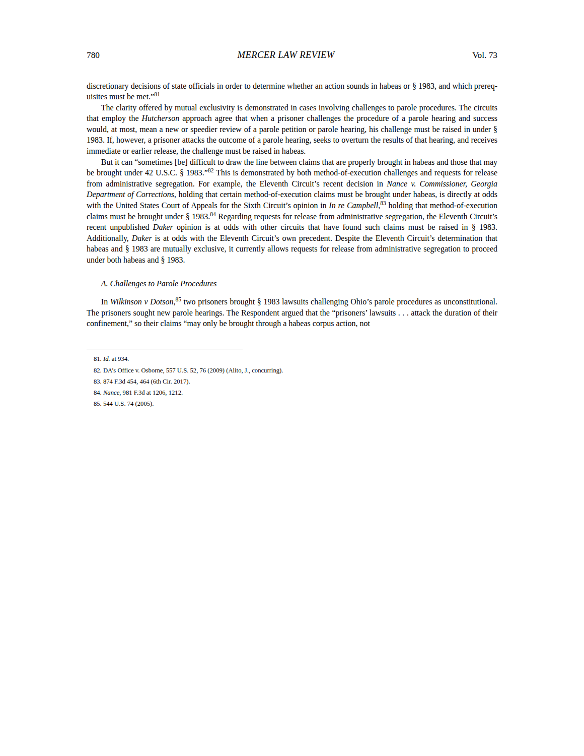780 MERCER LAW REVIEW Vol. 73
discretionary decisions of state officials in order to determine whether an action sounds in habeas or § 1983, and which prerequisites must be met.”81
The clarity offered by mutual exclusivity is demonstrated in cases involving challenges to parole procedures. The circuits that employ the Hutcherson approach agree that when a prisoner challenges the procedure of a parole hearing and success would, at most, mean a new or speedier review of a parole petition or parole hearing, his challenge must be raised in under § 1983. If, however, a prisoner attacks the outcome of a parole hearing, seeks to overturn the results of that hearing, and receives immediate or earlier release, the challenge must be raised in habeas.
But it can “sometimes [be] difficult to draw the line between claims that are properly brought in habeas and those that may be brought under 42 U.S.C. § 1983.”82 This is demonstrated by both method-of-execution challenges and requests for release from administrative segregation. For example, the Eleventh Circuit’s recent decision in Nance v. Commissioner, Georgia Department of Corrections, holding that certain method-of-execution claims must be brought under habeas, is directly at odds with the United States Court of Appeals for the Sixth Circuit’s opinion in In re Campbell,83 holding that method-of-execution claims must be brought under § 1983.84 Regarding requests for release from administrative segregation, the Eleventh Circuit’s recent unpublished Daker opinion is at odds with other circuits that have found such claims must be raised in § 1983. Additionally, Daker is at odds with the Eleventh Circuit’s own precedent. Despite the Eleventh Circuit’s determination that habeas and § 1983 are mutually exclusive, it currently allows requests for release from administrative segregation to proceed under both habeas and § 1983.
A. Challenges to Parole Procedures
In Wilkinson v Dotson,85 two prisoners brought § 1983 lawsuits challenging Ohio’s parole procedures as unconstitutional. The prisoners sought new parole hearings. The Respondent argued that the “prisoners’ lawsuits . . . attack the duration of their confinement,” so their claims “may only be brought through a habeas corpus action, not
Id. at 934.
DA’s Office v. Osborne, 557 U.S. 52, 76 (2009) (Alito, J., concurring).
874 F.3d 454, 464 (6th Cir. 2017).
Nance, 981 F.3d at 1206, 1212.
544 U.S. 74 (2005).